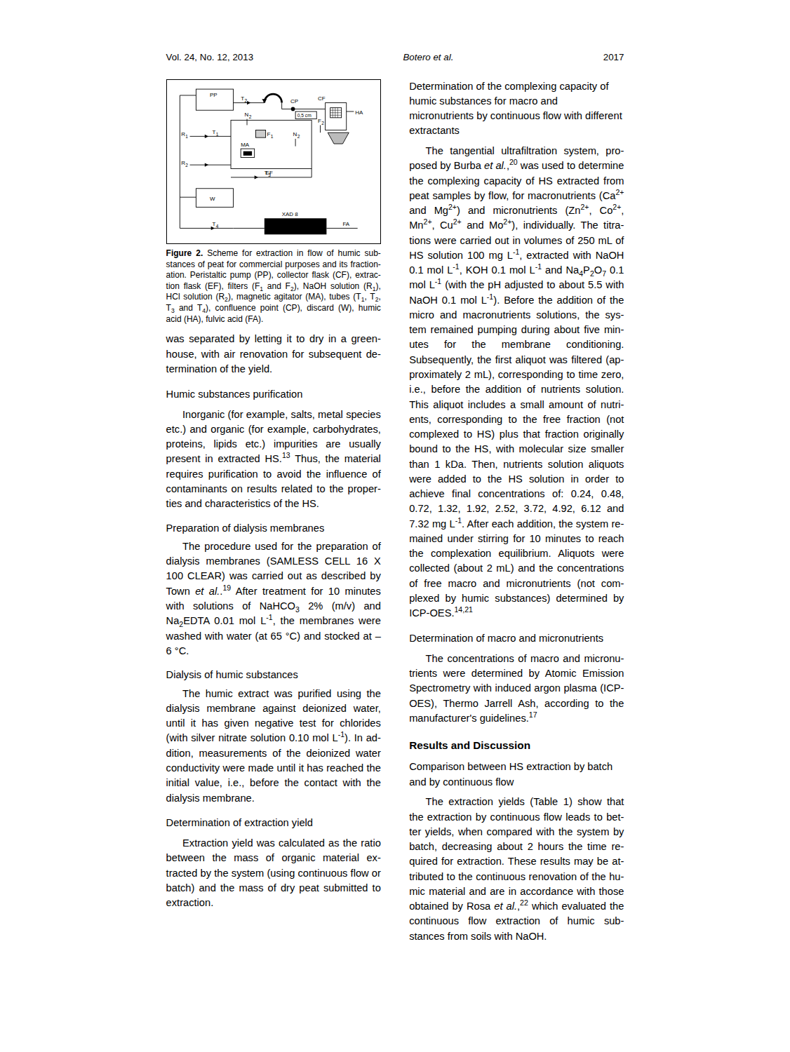Vol. 24, No. 12, 2013
Botero et al.
2017
PP T 2 CP CF 0,5 cm HA EF N 2 F 1 MA N 2 F 2 R 1 T 1 R 2 T 3 W T 4 XAD 8 FA
Figure 2. Scheme for extraction in flow of humic substances of peat for commercial purposes and its fractionation. Peristaltic pump (PP), collector flask (CF), extraction flask (EF), filters (F1 and F2), NaOH solution (R1), HCl solution (R2), magnetic agitator (MA), tubes (T1, T2, T3 and T4), confluence point (CP), discard (W), humic acid (HA), fulvic acid (FA).
was separated by letting it to dry in a greenhouse, with air renovation for subsequent determination of the yield.
Humic substances purification
Inorganic (for example, salts, metal species etc.) and organic (for example, carbohydrates, proteins, lipids etc.) impurities are usually present in extracted HS.13 Thus, the material requires purification to avoid the influence of contaminants on results related to the properties and characteristics of the HS.
Preparation of dialysis membranes
The procedure used for the preparation of dialysis membranes (SAMLESS CELL 16 X 100 CLEAR) was carried out as described by Town et al..19 After treatment for 10 minutes with solutions of NaHCO3 2% (m/v) and Na2EDTA 0.01 mol L-1, the membranes were washed with water (at 65 °C) and stocked at –6 °C.
Dialysis of humic substances
The humic extract was purified using the dialysis membrane against deionized water, until it has given negative test for chlorides (with silver nitrate solution 0.10 mol L-1). In addition, measurements of the deionized water conductivity were made until it has reached the initial value, i.e., before the contact with the dialysis membrane.
Determination of extraction yield
Extraction yield was calculated as the ratio between the mass of organic material extracted by the system (using continuous flow or batch) and the mass of dry peat submitted to extraction.
Determination of the complexing capacity of humic substances for macro and micronutrients by continuous flow with different extractants
The tangential ultrafiltration system, proposed by Burba et al.,20 was used to determine the complexing capacity of HS extracted from peat samples by flow, for macronutrients (Ca2+ and Mg2+) and micronutrients (Zn2+, Co2+, Mn2+, Cu2+ and Mo2+), individually. The titrations were carried out in volumes of 250 mL of HS solution 100 mg L-1, extracted with NaOH 0.1 mol L-1, KOH 0.1 mol L-1 and Na4P2O7 0.1 mol L-1 (with the pH adjusted to about 5.5 with NaOH 0.1 mol L-1). Before the addition of the micro and macronutrients solutions, the system remained pumping during about five minutes for the membrane conditioning. Subsequently, the first aliquot was filtered (approximately 2 mL), corresponding to time zero, i.e., before the addition of nutrients solution. This aliquot includes a small amount of nutrients, corresponding to the free fraction (not complexed to HS) plus that fraction originally bound to the HS, with molecular size smaller than 1 kDa. Then, nutrients solution aliquots were added to the HS solution in order to achieve final concentrations of: 0.24, 0.48, 0.72, 1.32, 1.92, 2.52, 3.72, 4.92, 6.12 and 7.32 mg L-1. After each addition, the system remained under stirring for 10 minutes to reach the complexation equilibrium. Aliquots were collected (about 2 mL) and the concentrations of free macro and micronutrients (not complexed by humic substances) determined by ICP-OES.14,21
Determination of macro and micronutrients
The concentrations of macro and micronutrients were determined by Atomic Emission Spectrometry with induced argon plasma (ICP-OES), Thermo Jarrell Ash, according to the manufacturer's guidelines.17
Results and Discussion
Comparison between HS extraction by batch and by continuous flow
The extraction yields (Table 1) show that the extraction by continuous flow leads to better yields, when compared with the system by batch, decreasing about 2 hours the time required for extraction. These results may be attributed to the continuous renovation of the humic material and are in accordance with those obtained by Rosa et al.,22 which evaluated the continuous flow extraction of humic substances from soils with NaOH.